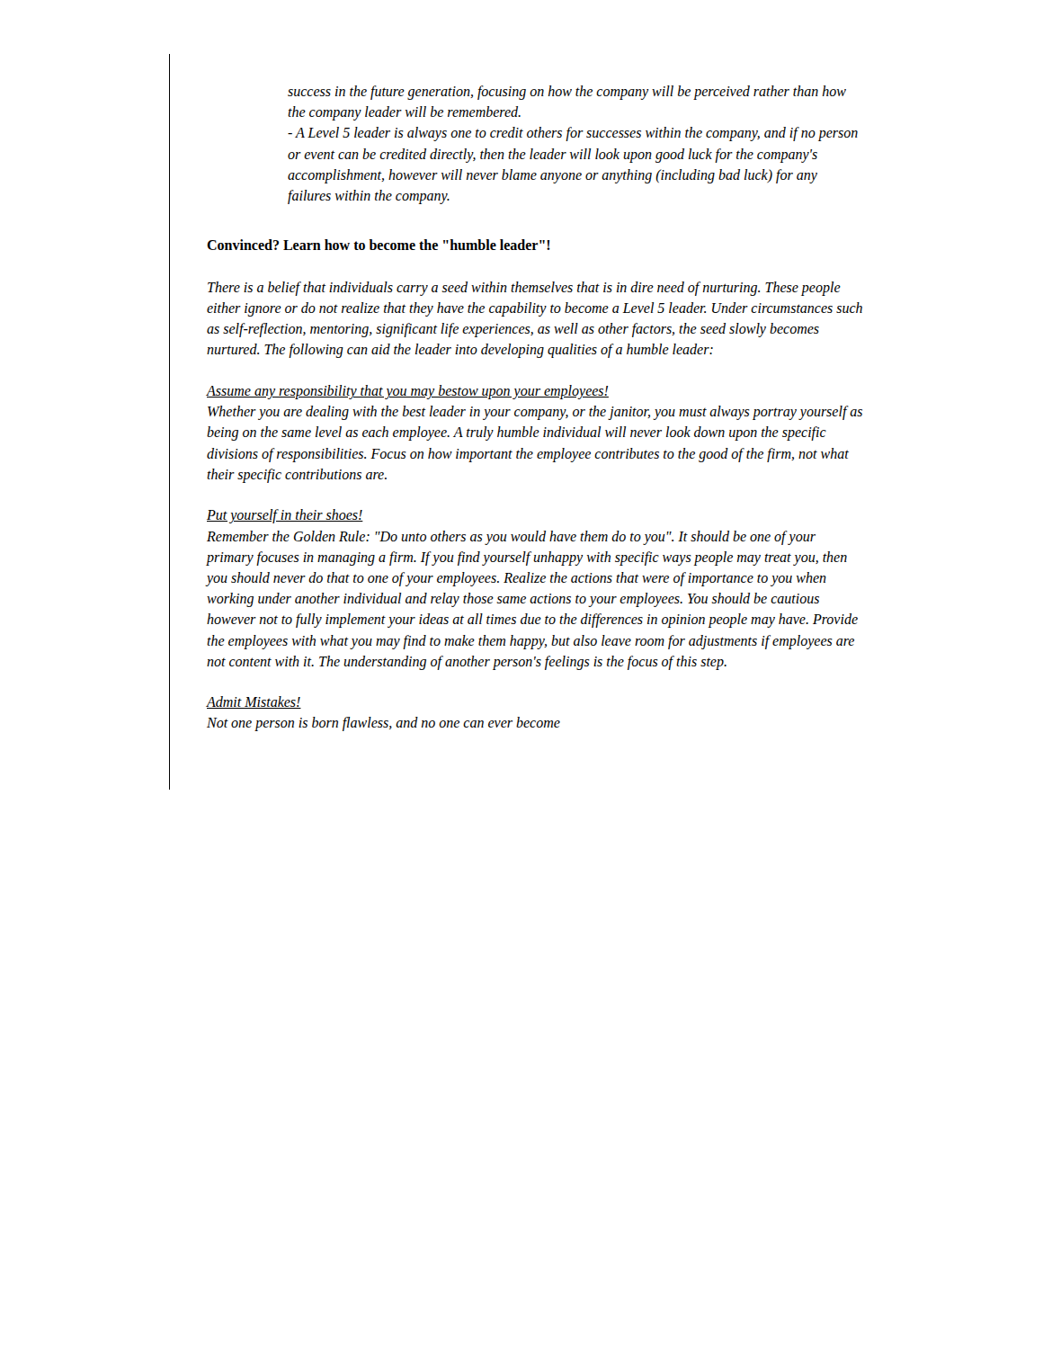success in the future generation, focusing on how the company will be perceived rather than how the company leader will be remembered.
- A Level 5 leader is always one to credit others for successes within the company, and if no person or event can be credited directly, then the leader will look upon good luck for the company's accomplishment, however will never blame anyone or anything (including bad luck) for any failures within the company.
Convinced? Learn how to become the "humble leader"!
There is a belief that individuals carry a seed within themselves that is in dire need of nurturing. These people either ignore or do not realize that they have the capability to become a Level 5 leader. Under circumstances such as self-reflection, mentoring, significant life experiences, as well as other factors, the seed slowly becomes nurtured. The following can aid the leader into developing qualities of a humble leader:
Assume any responsibility that you may bestow upon your employees!
Whether you are dealing with the best leader in your company, or the janitor, you must always portray yourself as being on the same level as each employee. A truly humble individual will never look down upon the specific divisions of responsibilities. Focus on how important the employee contributes to the good of the firm, not what their specific contributions are.
Put yourself in their shoes!
Remember the Golden Rule: "Do unto others as you would have them do to you". It should be one of your primary focuses in managing a firm. If you find yourself unhappy with specific ways people may treat you, then you should never do that to one of your employees. Realize the actions that were of importance to you when working under another individual and relay those same actions to your employees. You should be cautious however not to fully implement your ideas at all times due to the differences in opinion people may have. Provide the employees with what you may find to make them happy, but also leave room for adjustments if employees are not content with it. The understanding of another person's feelings is the focus of this step.
Admit Mistakes!
Not one person is born flawless, and no one can ever become